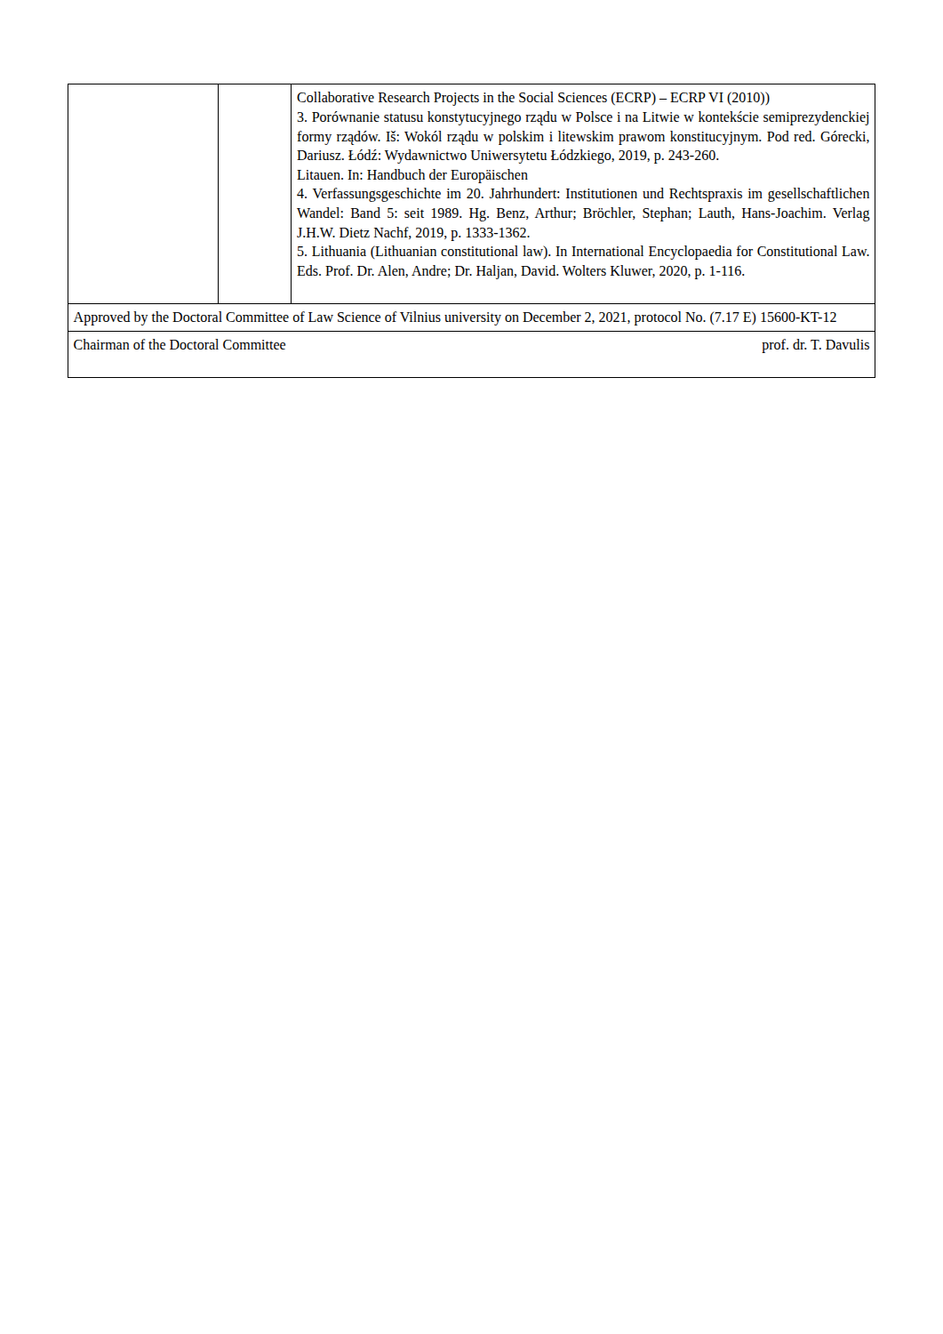| | | Collaborative Research Projects in the Social Sciences (ECRP) – ECRP VI (2010)) 3. Porównanie statusu konstytucyjnego rządu w Polsce i na Litwie w kontekście semiprezydenckiej formy rządów. Iš: Wokól rządu w polskim i litewskim prawom konstitucyjnym. Pod red. Górecki, Dariusz. Łódź: Wydawnictwo Uniwersytetu Łódzkiego, 2019, p. 243-260. Litauen. In: Handbuch der Europäischen 4. Verfassungsgeschichte im 20. Jahrhundert: Institutionen und Rechtspraxis im gesellschaftlichen Wandel: Band 5: seit 1989. Hg. Benz, Arthur; Bröchler, Stephan; Lauth, Hans-Joachim. Verlag J.H.W. Dietz Nachf, 2019, p. 1333-1362. 5. Lithuania (Lithuanian constitutional law). In International Encyclopaedia for Constitutional Law. Eds. Prof. Dr. Alen, Andre; Dr. Haljan, David. Wolters Kluwer, 2020, p. 1-116. |
| Approved by the Doctoral Committee of Law Science of Vilnius university on December 2, 2021, protocol No. (7.17 E) 15600-KT-12 |
| Chairman of the Doctoral Committee prof. dr. T. Davulis |